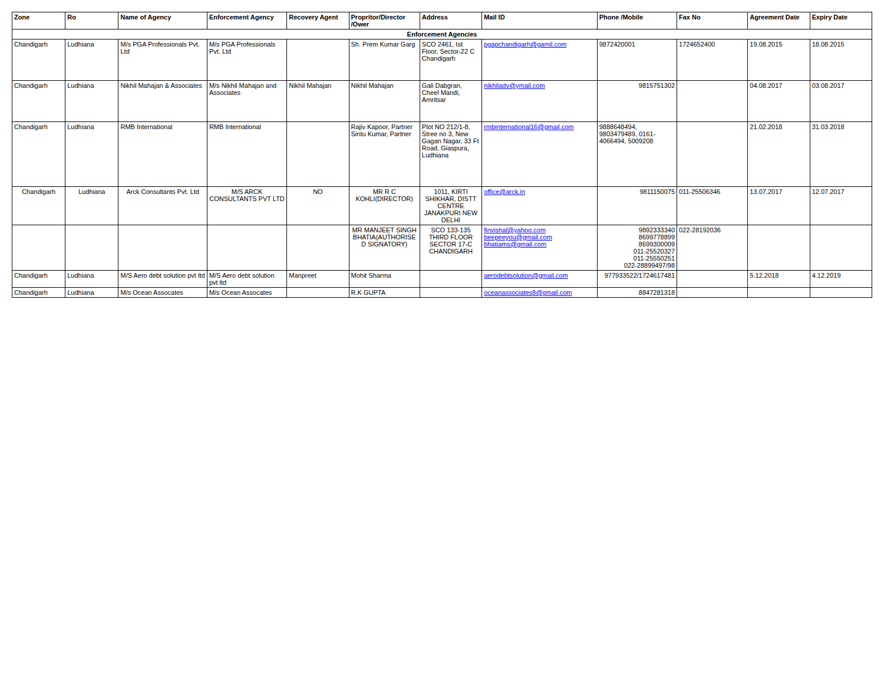| Enforcement Agencies |
| Zone | Ro | Name of Agency | Enforcement Agency | Recovery Agent | Propritor/Director /Ower | Address | Mail ID | Phone /Mobile | Fax No | Agreement Date | Expiry Date |
| Chandigarh | Ludhiana | M/s PGA Professionals Pvt. Ltd | M/s PGA Professionals Pvt. Ltd | | Sh. Prem Kumar Garg | SCO 2461, Ist Floor, Sector-22 C Chandigarh | pgapchandigarh@gamil.com | 9872420001 | 1724652400 | 19.08.2015 | 18.08.2015 |
| Chandigarh | Ludhiana | Nikhil Mahajan & Associates | M/s Nikhil Mahajan and Associates | Nikhil Mahajan | Nikhil Mahajan | Gali Dabgran, Cheel Mandi, Amritsar | nikhiladv@ymail.com | 9815751302 | | 04.08.2017 | 03.08.2017 |
| Chandigarh | Ludhiana | RMB International | RMB International | | Rajiv Kapoor, Partner Sintu Kumar, Partner | Plot NO 212/1-8, Stree no 3, New Gagan Nagar, 33 Ft Road, Giaspura, Ludhiana | rmbinternational16@gmail.com | 9888648494, 9803479489, 0161-4066494, 5009208 | | 21.02.2018 | 31.03.2018 |
| Chandigarh | Ludhiana | Arck Consultants Pvt. Ltd | M/S ARCK CONSULTANTS PVT LTD | NO | MR R C KOHLI(DIRECTOR) | 1011, KIRTI SHIKHAR, DISTT CENTRE JANAKPURI NEW DELHI | office@arck.in | 9811150075 | 011-25506346 | 13.07.2017 | 12.07.2017 |
| | | | | | MR MANJEET SINGH BHATIA(AUTHORISED SIGNATORY) | SCO 133-135 THIRD FLOOR SECTOR 17-C CHANDIGARH | finvishal@yahoo.com beepeeyou@gmail.com bhatiams@gmail.com | 9892333340 8699778899 8699300009 011-25520327 011-25550251 022-28899497/98 | 022-28192036 | | |
| Chandigarh | Ludhiana | M/S Aero debt solution pvt ltd | M/S Aero debt solution pvt ltd | Manpreet | Mohit Sharma | | aerodebtsolution@gmail.com | 977933522/1724617481 | | 5.12.2018 | 4.12.2019 |
| Chandigarh | Ludhiana | M/s Ocean Assocates | M/s Ocean Assocates | | R.K GUPTA | | oceanassociates8@gmail.com | 8847281318 | | | |